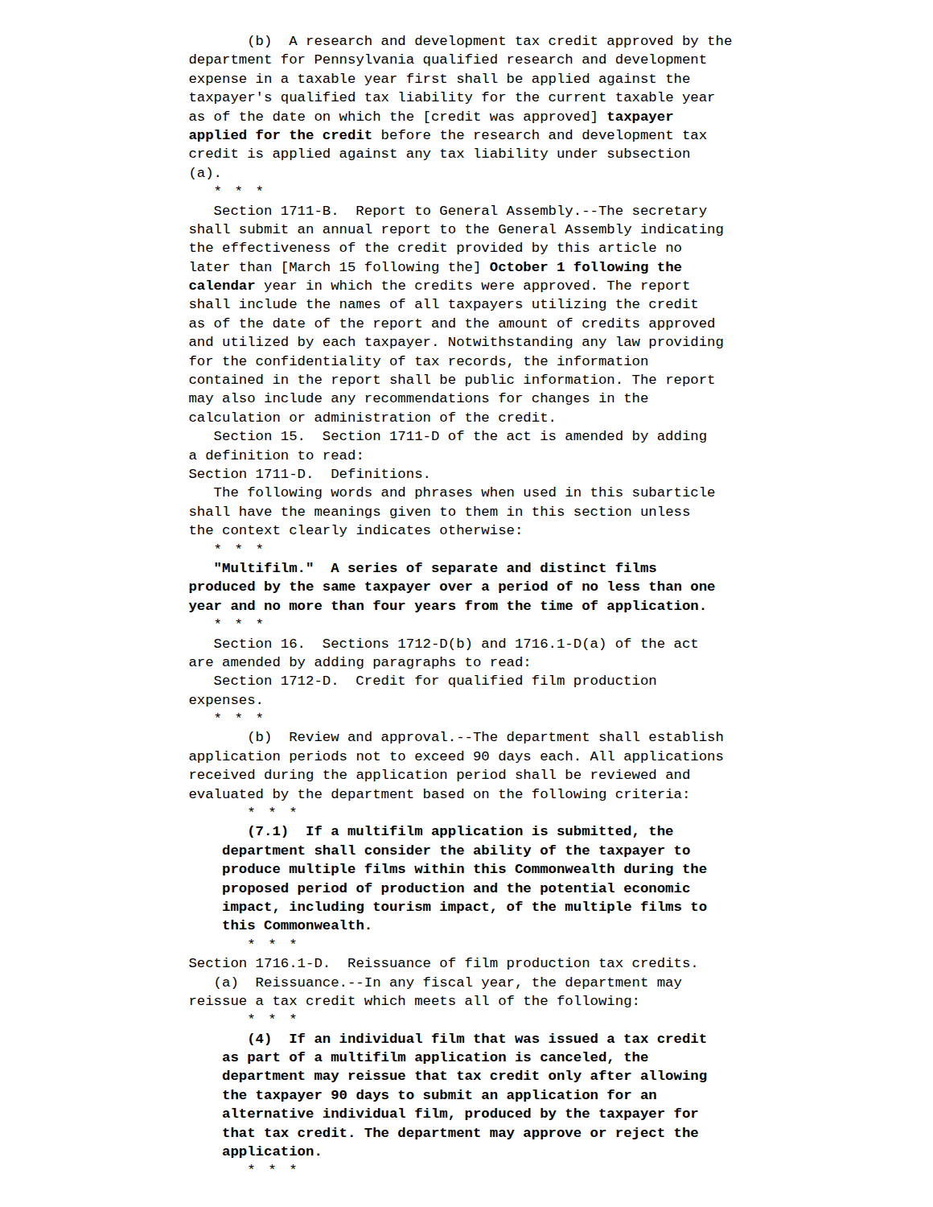(b) A research and development tax credit approved by the
department for Pennsylvania qualified research and development
expense in a taxable year first shall be applied against the
taxpayer's qualified tax liability for the current taxable year
as of the date on which the [credit was approved] taxpayer
applied for the credit before the research and development tax
credit is applied against any tax liability under subsection
(a).
* * *
Section 1711-B. Report to General Assembly.--The secretary
shall submit an annual report to the General Assembly indicating
the effectiveness of the credit provided by this article no
later than [March 15 following the] October 1 following the
calendar year in which the credits were approved. The report
shall include the names of all taxpayers utilizing the credit
as of the date of the report and the amount of credits approved
and utilized by each taxpayer. Notwithstanding any law providing
for the confidentiality of tax records, the information
contained in the report shall be public information. The report
may also include any recommendations for changes in the
calculation or administration of the credit.
Section 15. Section 1711-D of the act is amended by adding
a definition to read:
Section 1711-D. Definitions.
The following words and phrases when used in this subarticle
shall have the meanings given to them in this section unless
the context clearly indicates otherwise:
* * *
"Multifilm." A series of separate and distinct films
produced by the same taxpayer over a period of no less than one
year and no more than four years from the time of application.
* * *
Section 16. Sections 1712-D(b) and 1716.1-D(a) of the act
are amended by adding paragraphs to read:
Section 1712-D. Credit for qualified film production
expenses.
* * *
(b) Review and approval.--The department shall establish
application periods not to exceed 90 days each. All applications
received during the application period shall be reviewed and
evaluated by the department based on the following criteria:
* * *
(7.1) If a multifilm application is submitted, the
department shall consider the ability of the taxpayer to
produce multiple films within this Commonwealth during the
proposed period of production and the potential economic
impact, including tourism impact, of the multiple films to
this Commonwealth.
* * *
Section 1716.1-D. Reissuance of film production tax credits.
(a) Reissuance.--In any fiscal year, the department may
reissue a tax credit which meets all of the following:
* * *
(4) If an individual film that was issued a tax credit
as part of a multifilm application is canceled, the
department may reissue that tax credit only after allowing
the taxpayer 90 days to submit an application for an
alternative individual film, produced by the taxpayer for
that tax credit. The department may approve or reject the
application.
* * *